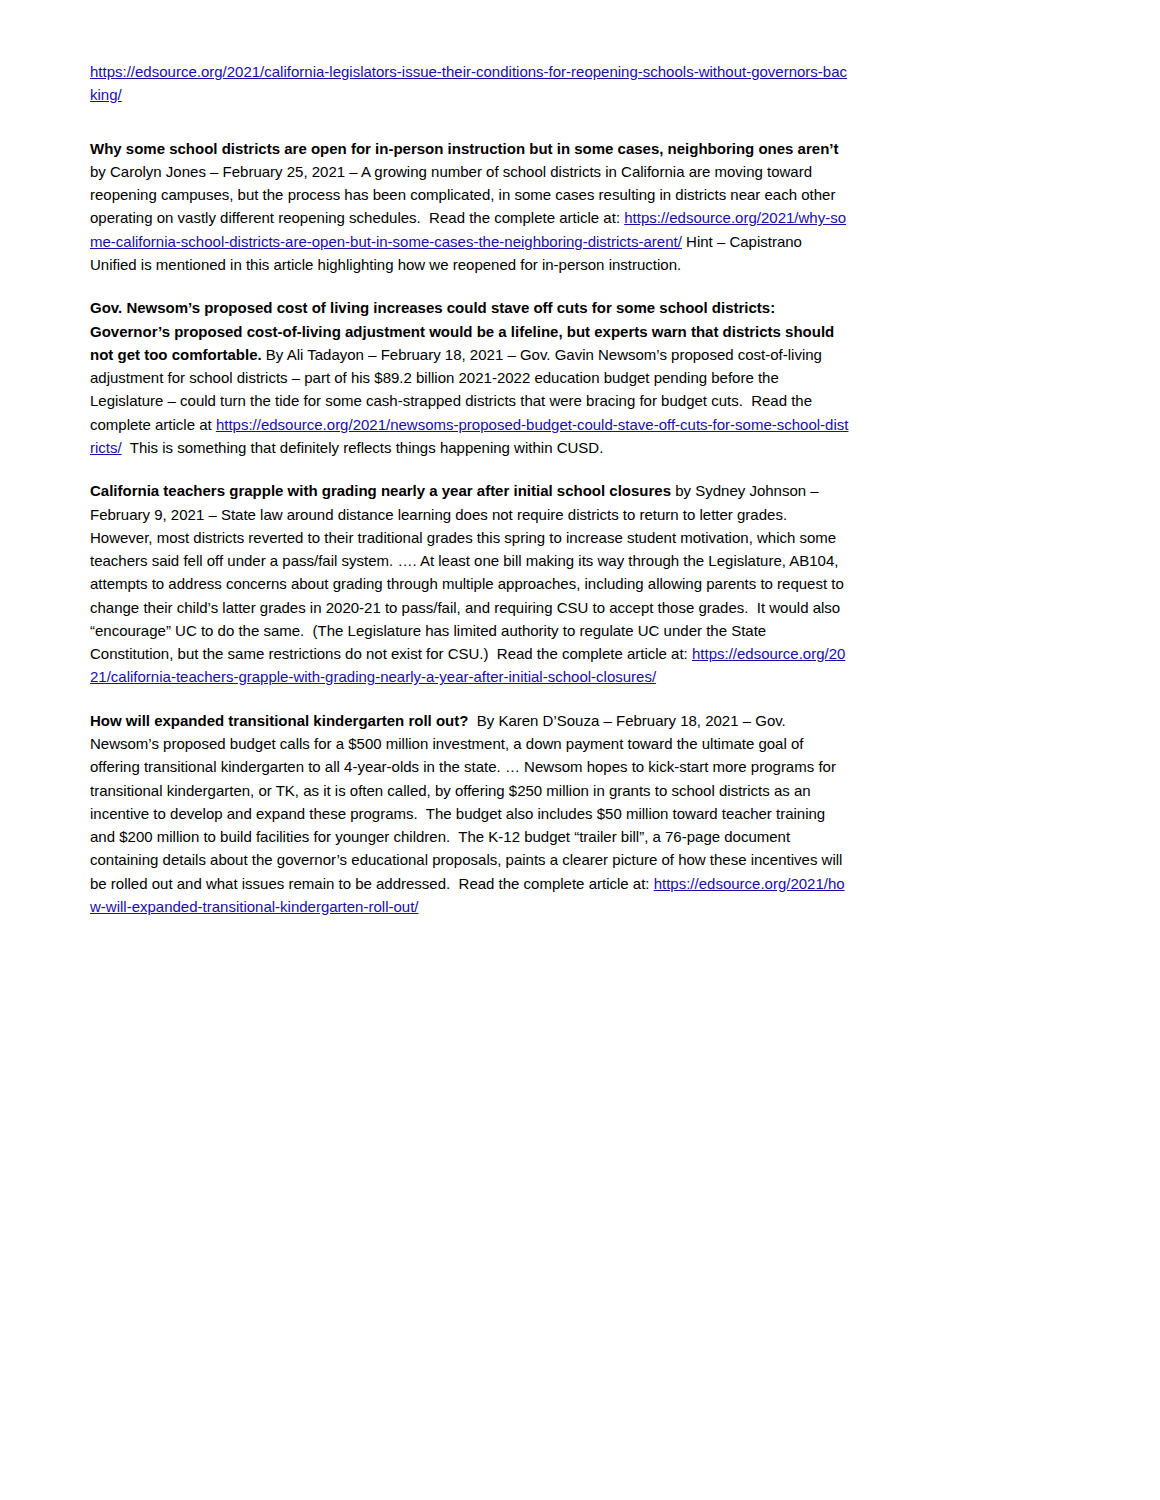https://edsource.org/2021/california-legislators-issue-their-conditions-for-reopening-schools-without-governors-backing/
Why some school districts are open for in-person instruction but in some cases, neighboring ones aren’t by Carolyn Jones – February 25, 2021 – A growing number of school districts in California are moving toward reopening campuses, but the process has been complicated, in some cases resulting in districts near each other operating on vastly different reopening schedules. Read the complete article at: https://edsource.org/2021/why-some-california-school-districts-are-open-but-in-some-cases-the-neighboring-districts-arent/ Hint – Capistrano Unified is mentioned in this article highlighting how we reopened for in-person instruction.
Gov. Newsom’s proposed cost of living increases could stave off cuts for some school districts: Governor’s proposed cost-of-living adjustment would be a lifeline, but experts warn that districts should not get too comfortable. By Ali Tadayon – February 18, 2021 – Gov. Gavin Newsom’s proposed cost-of-living adjustment for school districts – part of his $89.2 billion 2021-2022 education budget pending before the Legislature – could turn the tide for some cash-strapped districts that were bracing for budget cuts. Read the complete article at https://edsource.org/2021/newsoms-proposed-budget-could-stave-off-cuts-for-some-school-districts/ This is something that definitely reflects things happening within CUSD.
California teachers grapple with grading nearly a year after initial school closures by Sydney Johnson – February 9, 2021 – State law around distance learning does not require districts to return to letter grades. However, most districts reverted to their traditional grades this spring to increase student motivation, which some teachers said fell off under a pass/fail system. …. At least one bill making its way through the Legislature, AB104, attempts to address concerns about grading through multiple approaches, including allowing parents to request to change their child’s latter grades in 2020-21 to pass/fail, and requiring CSU to accept those grades. It would also “encourage” UC to do the same. (The Legislature has limited authority to regulate UC under the State Constitution, but the same restrictions do not exist for CSU.) Read the complete article at: https://edsource.org/2021/california-teachers-grapple-with-grading-nearly-a-year-after-initial-school-closures/
How will expanded transitional kindergarten roll out? By Karen D’Souza – February 18, 2021 – Gov. Newsom’s proposed budget calls for a $500 million investment, a down payment toward the ultimate goal of offering transitional kindergarten to all 4-year-olds in the state. … Newsom hopes to kick-start more programs for transitional kindergarten, or TK, as it is often called, by offering $250 million in grants to school districts as an incentive to develop and expand these programs. The budget also includes $50 million toward teacher training and $200 million to build facilities for younger children. The K-12 budget “trailer bill”, a 76-page document containing details about the governor’s educational proposals, paints a clearer picture of how these incentives will be rolled out and what issues remain to be addressed. Read the complete article at: https://edsource.org/2021/how-will-expanded-transitional-kindergarten-roll-out/